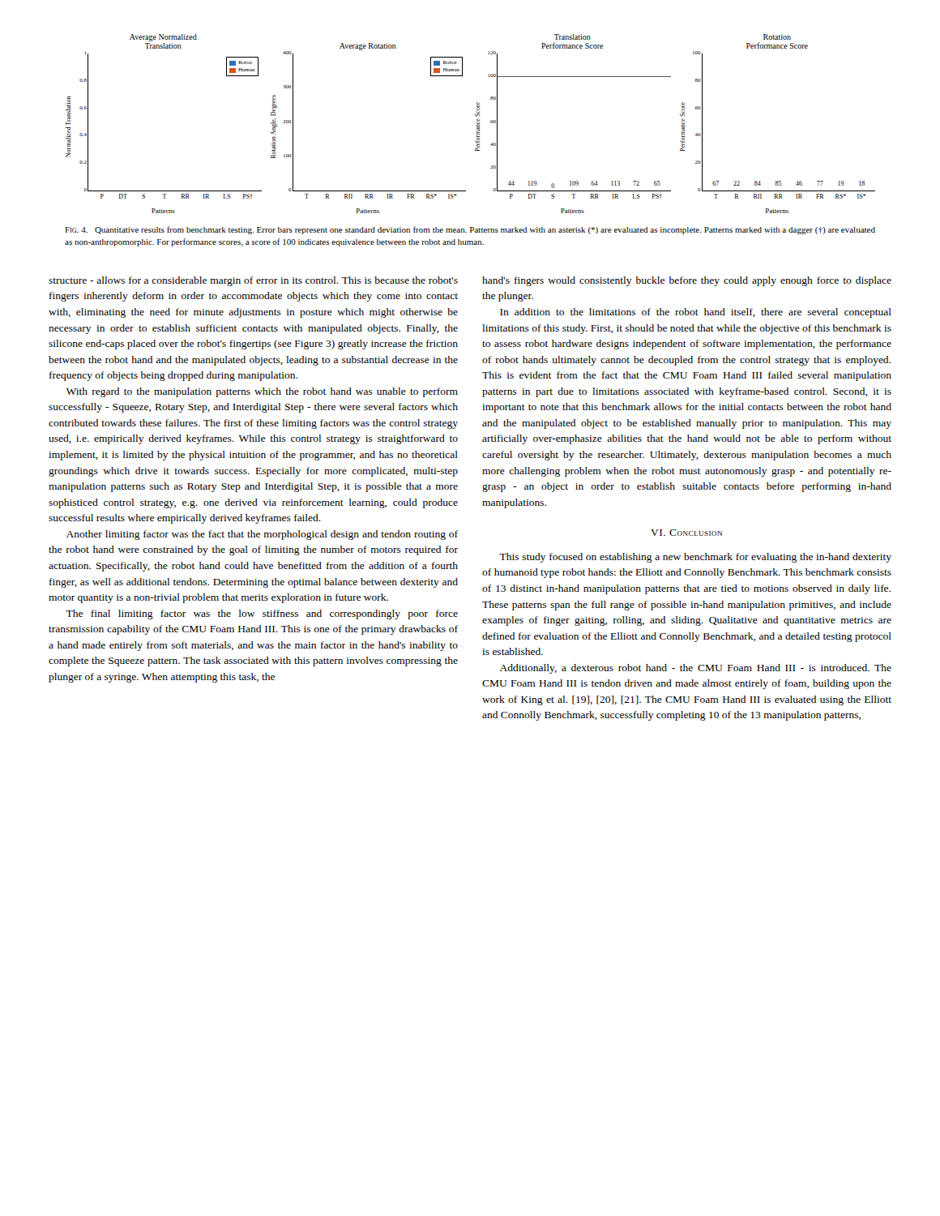Average Normalized
Translation
Normalized Translation
1 0.8 0.6 0.4 0.2 0
Robot
Human
P
DT
S
T
RR
IR
LS
PS†
Patterns
Average Rotation
Rotation Angle, Degrees
400 300 200 100 0
Robot
Human
T
R
RII
RR
IR
FR
RS*
IS*
Patterns
Translation
Performance Score
Performance Score
120 100 80 60 40 20 0
44
P
119
DT
0
S
109
T
64
RR
113
IR
72
LS
65
PS†
Patterns
Rotation
Performance Score
Performance Score
100 80 60 40 20 0
67
T
22
R
84
RII
85
RR
46
IR
77
FR
19
RS*
18
IS*
Patterns
Fig. 4. Quantitative results from benchmark testing. Error bars represent one standard deviation from the mean. Patterns marked with an asterisk (*) are evaluated as incomplete. Patterns marked with a dagger (†) are evaluated as non-anthropomorphic. For performance scores, a score of 100 indicates equivalence between the robot and human.
structure - allows for a considerable margin of error in its control. This is because the robot's fingers inherently deform in order to accommodate objects which they come into contact with, eliminating the need for minute adjustments in posture which might otherwise be necessary in order to establish sufficient contacts with manipulated objects. Finally, the silicone end-caps placed over the robot's fingertips (see Figure 3) greatly increase the friction between the robot hand and the manipulated objects, leading to a substantial decrease in the frequency of objects being dropped during manipulation.
With regard to the manipulation patterns which the robot hand was unable to perform successfully - Squeeze, Rotary Step, and Interdigital Step - there were several factors which contributed towards these failures. The first of these limiting factors was the control strategy used, i.e. empirically derived keyframes. While this control strategy is straightforward to implement, it is limited by the physical intuition of the programmer, and has no theoretical groundings which drive it towards success. Especially for more complicated, multi-step manipulation patterns such as Rotary Step and Interdigital Step, it is possible that a more sophisticed control strategy, e.g. one derived via reinforcement learning, could produce successful results where empirically derived keyframes failed.
Another limiting factor was the fact that the morphological design and tendon routing of the robot hand were constrained by the goal of limiting the number of motors required for actuation. Specifically, the robot hand could have benefitted from the addition of a fourth finger, as well as additional tendons. Determining the optimal balance between dexterity and motor quantity is a non-trivial problem that merits exploration in future work.
The final limiting factor was the low stiffness and correspondingly poor force transmission capability of the CMU Foam Hand III. This is one of the primary drawbacks of a hand made entirely from soft materials, and was the main factor in the hand's inability to complete the Squeeze pattern. The task associated with this pattern involves compressing the plunger of a syringe. When attempting this task, the
hand's fingers would consistently buckle before they could apply enough force to displace the plunger.
In addition to the limitations of the robot hand itself, there are several conceptual limitations of this study. First, it should be noted that while the objective of this benchmark is to assess robot hardware designs independent of software implementation, the performance of robot hands ultimately cannot be decoupled from the control strategy that is employed. This is evident from the fact that the CMU Foam Hand III failed several manipulation patterns in part due to limitations associated with keyframe-based control. Second, it is important to note that this benchmark allows for the initial contacts between the robot hand and the manipulated object to be established manually prior to manipulation. This may artificially over-emphasize abilities that the hand would not be able to perform without careful oversight by the researcher. Ultimately, dexterous manipulation becomes a much more challenging problem when the robot must autonomously grasp - and potentially re-grasp - an object in order to establish suitable contacts before performing in-hand manipulations.
VI. Conclusion
This study focused on establishing a new benchmark for evaluating the in-hand dexterity of humanoid type robot hands: the Elliott and Connolly Benchmark. This benchmark consists of 13 distinct in-hand manipulation patterns that are tied to motions observed in daily life. These patterns span the full range of possible in-hand manipulation primitives, and include examples of finger gaiting, rolling, and sliding. Qualitative and quantitative metrics are defined for evaluation of the Elliott and Connolly Benchmark, and a detailed testing protocol is established.
Additionally, a dexterous robot hand - the CMU Foam Hand III - is introduced. The CMU Foam Hand III is tendon driven and made almost entirely of foam, building upon the work of King et al. [19], [20], [21]. The CMU Foam Hand III is evaluated using the Elliott and Connolly Benchmark, successfully completing 10 of the 13 manipulation patterns,